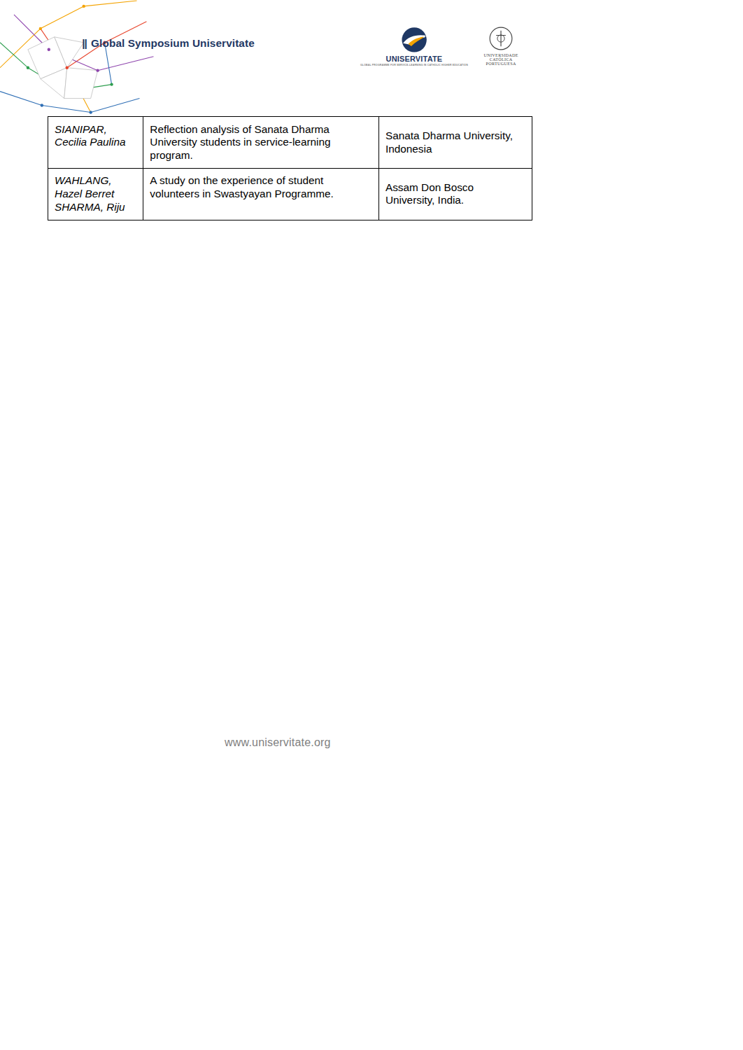|| Global Symposium Uniservitate
UNISERVITATEGLOBAL PROGRAMME FOR SERVICE-LEARNING IN CATHOLIC HIGHER EDUCATION
Universidade
Católica
Portuguesa
| SIANIPAR, Cecilia Paulina | Reflection analysis of Sanata Dharma University students in service-learning program. | Sanata Dharma University, Indonesia |
| WAHLANG, Hazel Berret SHARMA, Riju | A study on the experience of student volunteers in Swastyayan Programme. | Assam Don Bosco University, India. |
www.uniservitate.org